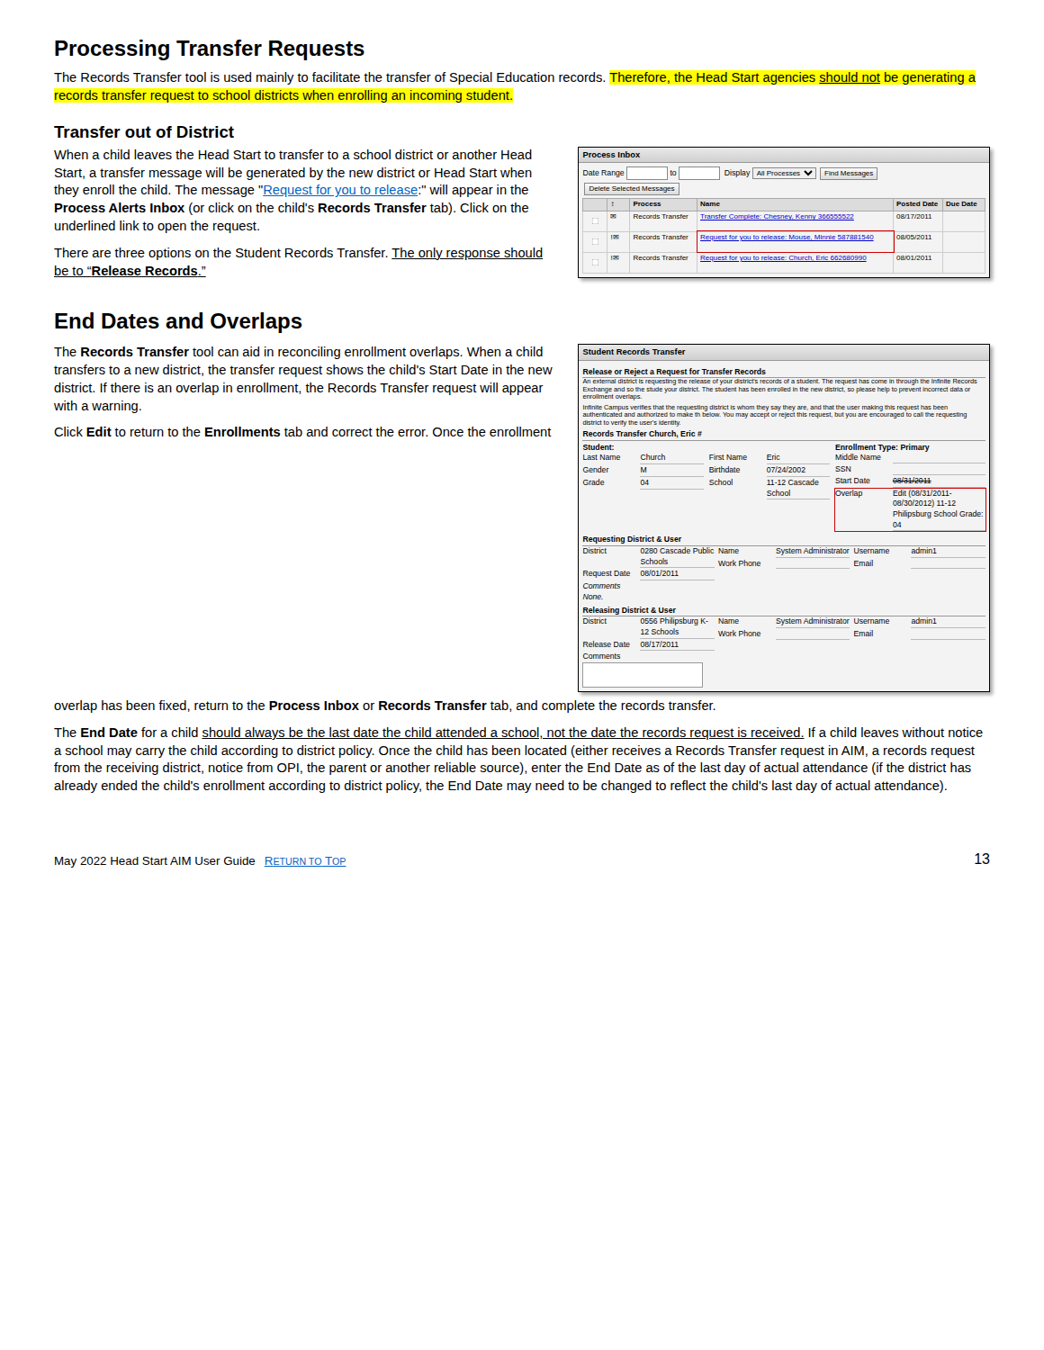Processing Transfer Requests
The Records Transfer tool is used mainly to facilitate the transfer of Special Education records. Therefore, the Head Start agencies should not be generating a records transfer request to school districts when enrolling an incoming student.
Transfer out of District
When a child leaves the Head Start to transfer to a school district or another Head Start, a transfer message will be generated by the new district or Head Start when they enroll the child. The message "Request for you to release:" will appear in the Process Alerts Inbox (or click on the child's Records Transfer tab). Click on the underlined link to open the request.
There are three options on the Student Records Transfer. The only response should be to “Release Records.”
Process Inbox
Date Range to Display All Processes Find Messages
Delete Selected Messages
| | ↕ | Process | Name | Posted Date | Due Date |
| --- | --- | --- | --- | --- | --- |
| | ✉ | Records Transfer | Transfer Complete: Chesney, Kenny 366555522 | 08/17/2011 | |
| | !✉ | Records Transfer | Request for you to release: Mouse, Minnie 587881540 | 08/05/2011 | |
| | !✉ | Records Transfer | Request for you to release: Church, Eric 662680990 | 08/01/2011 | |
End Dates and Overlaps
The Records Transfer tool can aid in reconciling enrollment overlaps. When a child transfers to a new district, the transfer request shows the child's Start Date in the new district. If there is an overlap in enrollment, the Records Transfer request will appear with a warning.
Click Edit to return to the Enrollments tab and correct the error. Once the enrollment
Student Records Transfer
Release or Reject a Request for Transfer Records
An external district is requesting the release of your district's records of a student. The request has come in through the Infinite Records Exchange and so the stude your district. The student has been enrolled in the new district, so please help to prevent incorrect data or enrollment overlaps.
Infinite Campus verifies that the requesting district is whom they say they are, and that the user making this request has been authenticated and authorized to make th below. You may accept or reject this request, but you are encouraged to call the requesting district to verify the user's identity.
Records Transfer Church, Eric #
Student:
Last Name Church
Gender M
Grade 04
First Name Eric
Birthdate 07/24/2002
School 11-12 Cascade School
Enrollment Type: Primary
Middle Name
SSN
Start Date 08/31/2011
Overlap Edit (08/31/2011-08/30/2012) 11-12 Philipsburg School Grade: 04
Requesting District & User
District 0280 Cascade Public Schools
Request Date 08/01/2011
Comments
None.
Name System Administrator
Work Phone
Username admin1
Email
Releasing District & User
District 0556 Philipsburg K-12 Schools
Release Date 08/17/2011
Comments
Name System Administrator
Work Phone
Username admin1
Email
overlap has been fixed, return to the Process Inbox or Records Transfer tab, and complete the records transfer.
The End Date for a child should always be the last date the child attended a school, not the date the records request is received. If a child leaves without notice a school may carry the child according to district policy. Once the child has been located (either receives a Records Transfer request in AIM, a records request from the receiving district, notice from OPI, the parent or another reliable source), enter the End Date as of the last day of actual attendance (if the district has already ended the child's enrollment according to district policy, the End Date may need to be changed to reflect the child's last day of actual attendance).
May 2022 Head Start AIM User Guide RETURN TO TOP
13